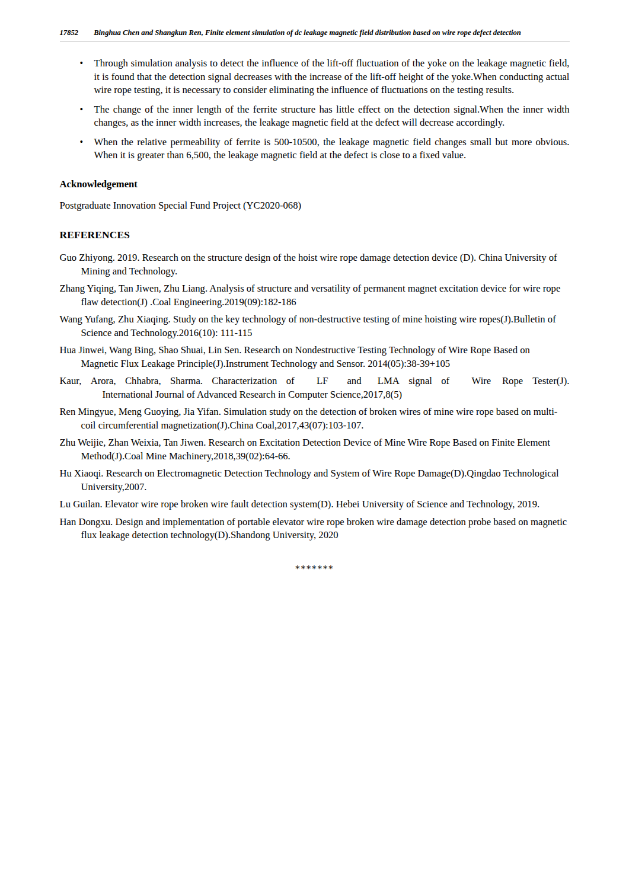17852 Binghua Chen and Shangkun Ren, Finite element simulation of dc leakage magnetic field distribution based on wire rope defect detection
Through simulation analysis to detect the influence of the lift-off fluctuation of the yoke on the leakage magnetic field, it is found that the detection signal decreases with the increase of the lift-off height of the yoke.When conducting actual wire rope testing, it is necessary to consider eliminating the influence of fluctuations on the testing results.
The change of the inner length of the ferrite structure has little effect on the detection signal.When the inner width changes, as the inner width increases, the leakage magnetic field at the defect will decrease accordingly.
When the relative permeability of ferrite is 500-10500, the leakage magnetic field changes small but more obvious. When it is greater than 6,500, the leakage magnetic field at the defect is close to a fixed value.
Acknowledgement
Postgraduate Innovation Special Fund Project (YC2020-068)
REFERENCES
Guo Zhiyong. 2019. Research on the structure design of the hoist wire rope damage detection device (D). China University of Mining and Technology.
Zhang Yiqing, Tan Jiwen, Zhu Liang. Analysis of structure and versatility of permanent magnet excitation device for wire rope flaw detection(J) .Coal Engineering.2019(09):182-186
Wang Yufang, Zhu Xiaqing. Study on the key technology of non-destructive testing of mine hoisting wire ropes(J).Bulletin of Science and Technology.2016(10): 111-115
Hua Jinwei, Wang Bing, Shao Shuai, Lin Sen. Research on Nondestructive Testing Technology of Wire Rope Based on Magnetic Flux Leakage Principle(J).Instrument Technology and Sensor. 2014(05):38-39+105
Kaur, Arora, Chhabra, Sharma. Characterization of LF and LMA signal of Wire Rope Tester(J). International Journal of Advanced Research in Computer Science,2017,8(5)
Ren Mingyue, Meng Guoying, Jia Yifan. Simulation study on the detection of broken wires of mine wire rope based on multi-coil circumferential magnetization(J).China Coal,2017,43(07):103-107.
Zhu Weijie, Zhan Weixia, Tan Jiwen. Research on Excitation Detection Device of Mine Wire Rope Based on Finite Element Method(J).Coal Mine Machinery,2018,39(02):64-66.
Hu Xiaoqi. Research on Electromagnetic Detection Technology and System of Wire Rope Damage(D).Qingdao Technological University,2007.
Lu Guilan. Elevator wire rope broken wire fault detection system(D). Hebei University of Science and Technology, 2019.
Han Dongxu. Design and implementation of portable elevator wire rope broken wire damage detection probe based on magnetic flux leakage detection technology(D).Shandong University, 2020
*******